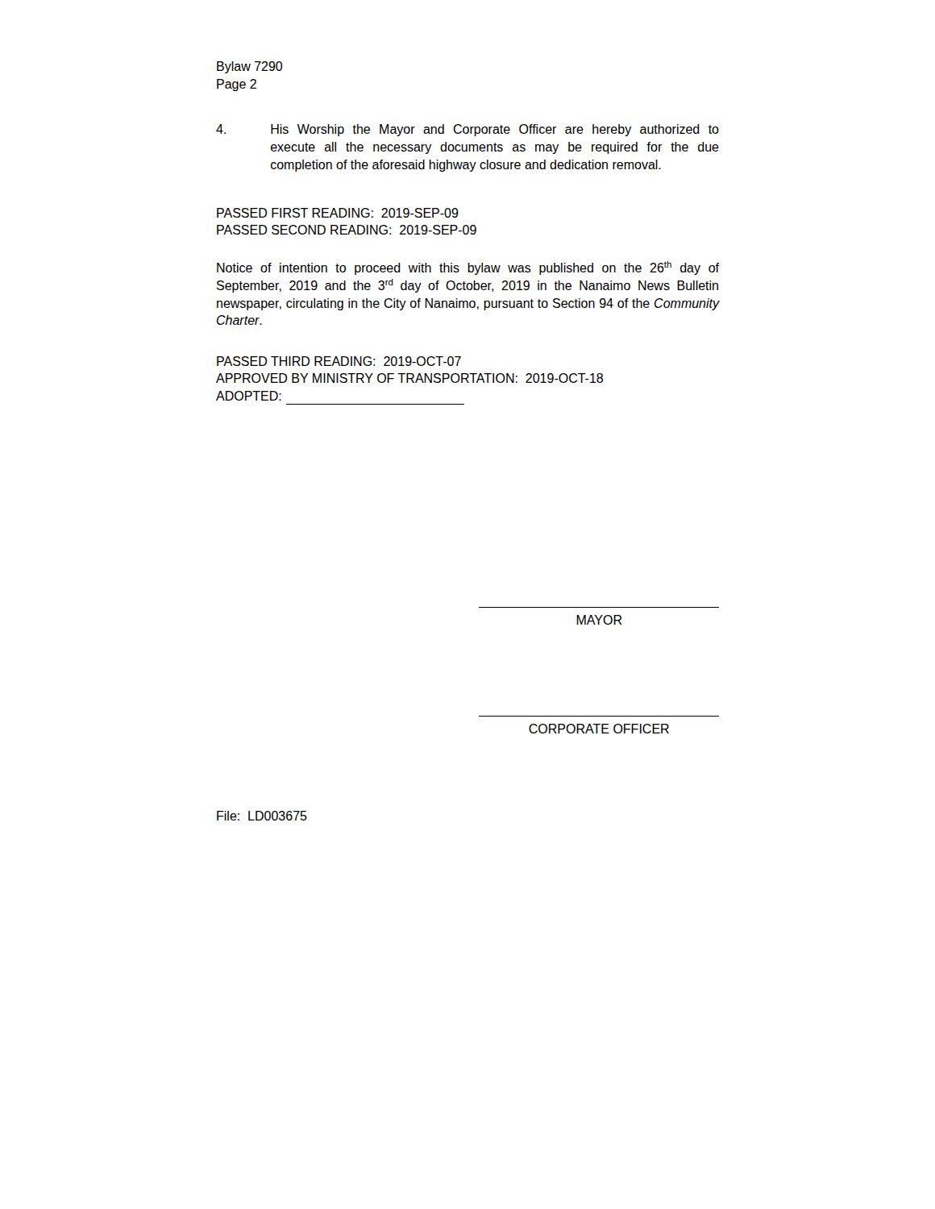Bylaw 7290
Page 2
4.
His Worship the Mayor and Corporate Officer are hereby authorized to execute all the necessary documents as may be required for the due completion of the aforesaid highway closure and dedication removal.
PASSED FIRST READING: 2019-SEP-09
PASSED SECOND READING: 2019-SEP-09
Notice of intention to proceed with this bylaw was published on the 26th day of September, 2019 and the 3rd day of October, 2019 in the Nanaimo News Bulletin newspaper, circulating in the City of Nanaimo, pursuant to Section 94 of the Community Charter.
PASSED THIRD READING: 2019-OCT-07
APPROVED BY MINISTRY OF TRANSPORTATION: 2019-OCT-18
ADOPTED:
MAYOR
CORPORATE OFFICER
File: LD003675